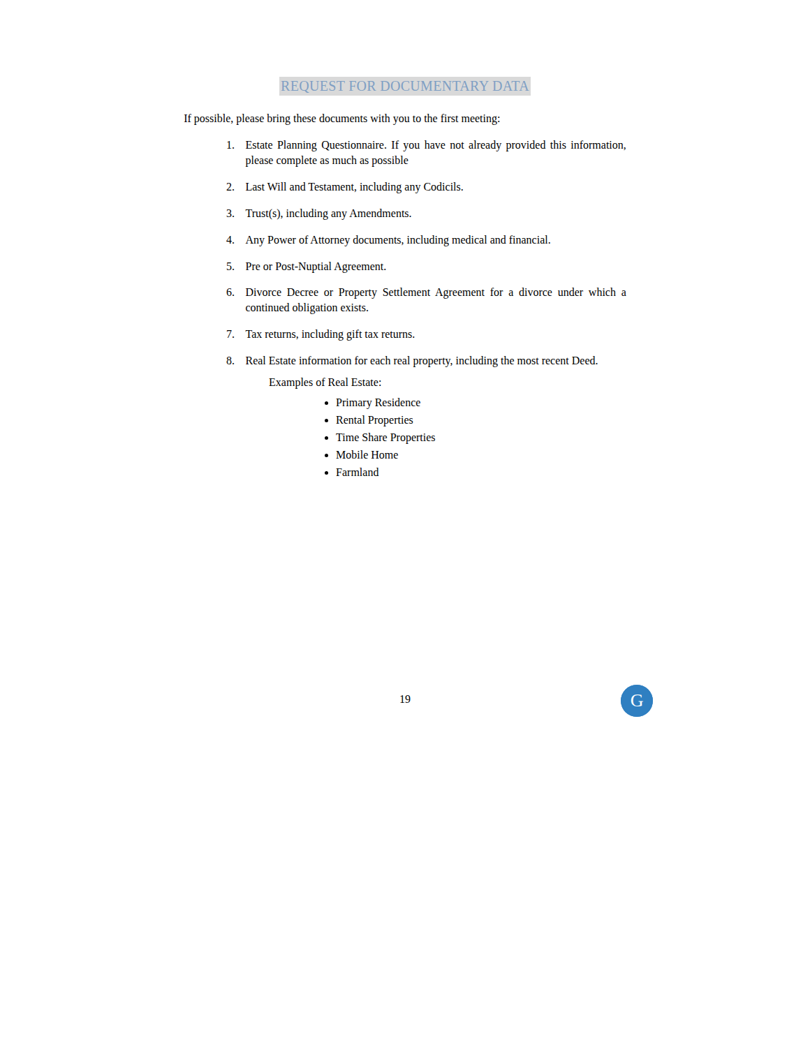REQUEST FOR DOCUMENTARY DATA
If possible, please bring these documents with you to the first meeting:
Estate Planning Questionnaire. If you have not already provided this information, please complete as much as possible
Last Will and Testament, including any Codicils.
Trust(s), including any Amendments.
Any Power of Attorney documents, including medical and financial.
Pre or Post-Nuptial Agreement.
Divorce Decree or Property Settlement Agreement for a divorce under which a continued obligation exists.
Tax returns, including gift tax returns.
Real Estate information for each real property, including the most recent Deed.
Examples of Real Estate:
Primary Residence
Rental Properties
Time Share Properties
Mobile Home
Farmland
19
G